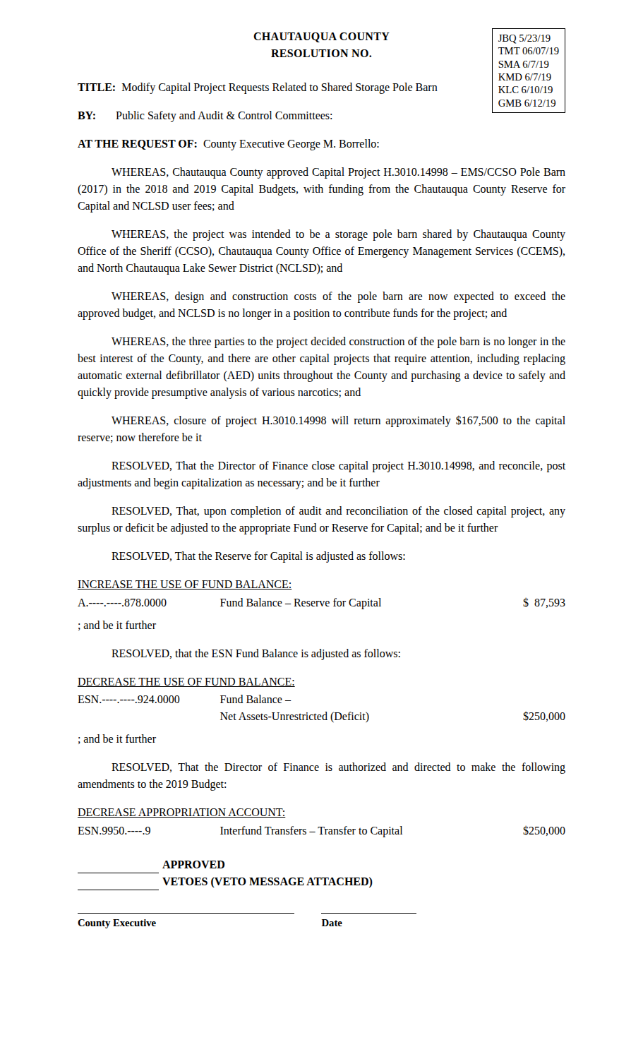JBQ 5/23/19
TMT 06/07/19
SMA 6/7/19
KMD 6/7/19
KLC 6/10/19
GMB 6/12/19
CHAUTAUQUA COUNTY
RESOLUTION NO.
TITLE: Modify Capital Project Requests Related to Shared Storage Pole Barn
BY: Public Safety and Audit & Control Committees:
AT THE REQUEST OF: County Executive George M. Borrello:
WHEREAS, Chautauqua County approved Capital Project H.3010.14998 – EMS/CCSO Pole Barn (2017) in the 2018 and 2019 Capital Budgets, with funding from the Chautauqua County Reserve for Capital and NCLSD user fees; and
WHEREAS, the project was intended to be a storage pole barn shared by Chautauqua County Office of the Sheriff (CCSO), Chautauqua County Office of Emergency Management Services (CCEMS), and North Chautauqua Lake Sewer District (NCLSD); and
WHEREAS, design and construction costs of the pole barn are now expected to exceed the approved budget, and NCLSD is no longer in a position to contribute funds for the project; and
WHEREAS, the three parties to the project decided construction of the pole barn is no longer in the best interest of the County, and there are other capital projects that require attention, including replacing automatic external defibrillator (AED) units throughout the County and purchasing a device to safely and quickly provide presumptive analysis of various narcotics; and
WHEREAS, closure of project H.3010.14998 will return approximately $167,500 to the capital reserve; now therefore be it
RESOLVED, That the Director of Finance close capital project H.3010.14998, and reconcile, post adjustments and begin capitalization as necessary; and be it further
RESOLVED, That, upon completion of audit and reconciliation of the closed capital project, any surplus or deficit be adjusted to the appropriate Fund or Reserve for Capital; and be it further
RESOLVED, That the Reserve for Capital is adjusted as follows:
INCREASE THE USE OF FUND BALANCE:
| A.----.----.878.0000 | Fund Balance – Reserve for Capital | $ 87,593 |
; and be it further
RESOLVED, that the ESN Fund Balance is adjusted as follows:
DECREASE THE USE OF FUND BALANCE:
| ESN.----.----.924.0000 | Fund Balance – | |
| | Net Assets-Unrestricted (Deficit) | $250,000 |
; and be it further
RESOLVED, That the Director of Finance is authorized and directed to make the following amendments to the 2019 Budget:
DECREASE APPROPRIATION ACCOUNT:
| ESN.9950.----.9 | Interfund Transfers – Transfer to Capital | $250,000 |
APPROVED
VETOES (VETO MESSAGE ATTACHED)
County Executive
Date